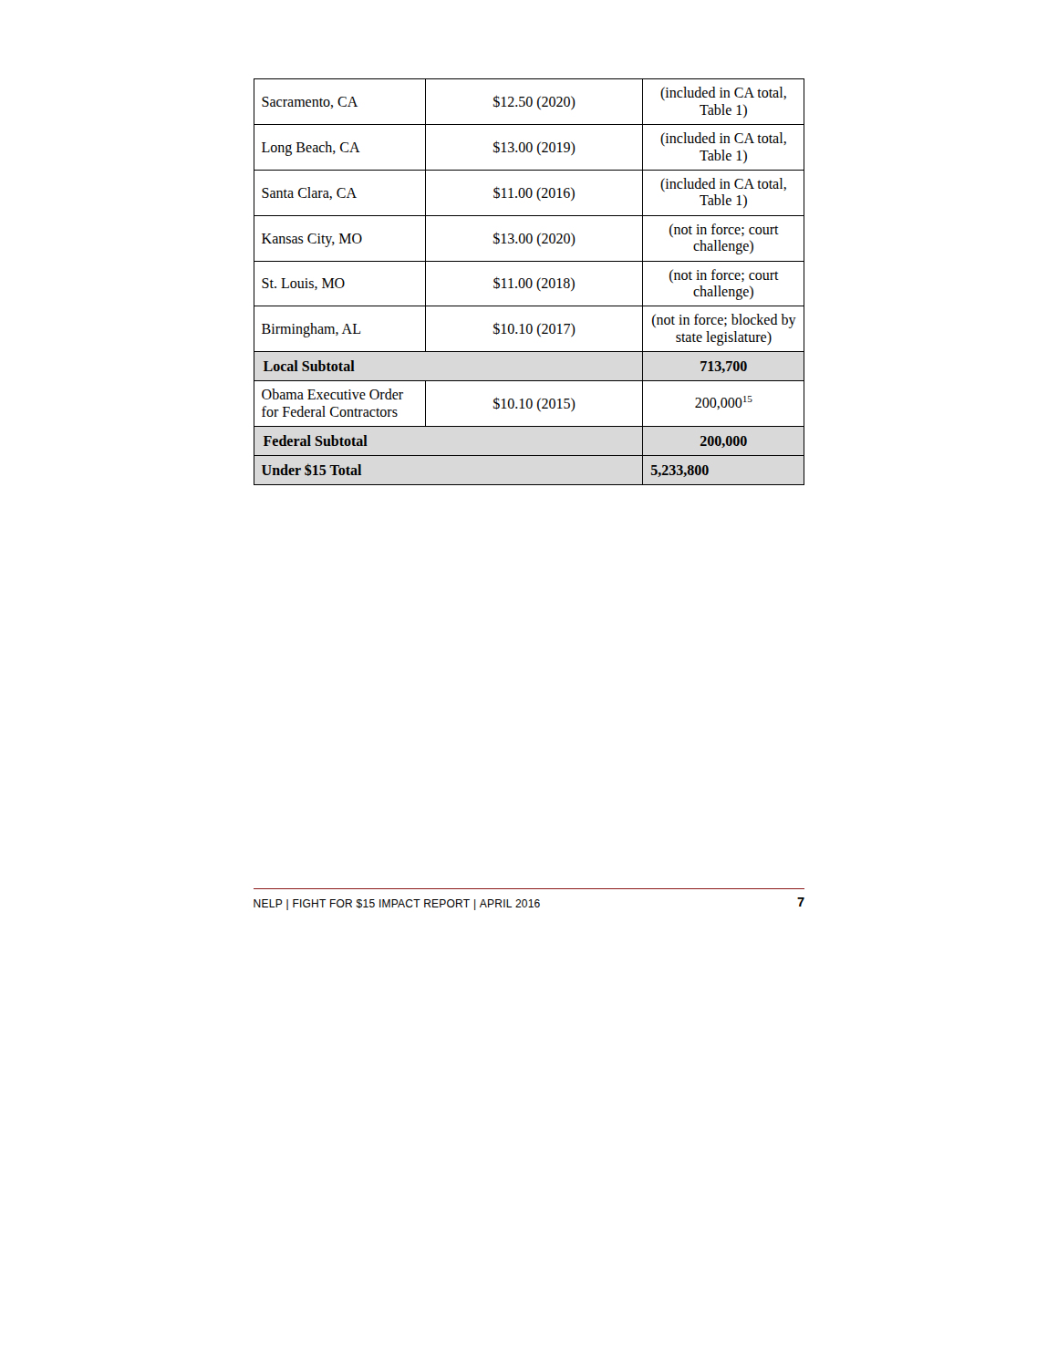| Sacramento, CA | $12.50 (2020) | (included in CA total, Table 1) |
| Long Beach, CA | $13.00 (2019) | (included in CA total, Table 1) |
| Santa Clara, CA | $11.00 (2016) | (included in CA total, Table 1) |
| Kansas City, MO | $13.00 (2020) | (not in force; court challenge) |
| St. Louis, MO | $11.00 (2018) | (not in force; court challenge) |
| Birmingham, AL | $10.10 (2017) | (not in force; blocked by state legislature) |
| Local Subtotal | 713,700 |
| Obama Executive Order for Federal Contractors | $10.10 (2015) | 200,000 15 |
| Federal Subtotal | 200,000 |
| Under $15 Total | 5,233,800 |
NELP | FIGHT FOR $15 IMPACT REPORT | APRIL 2016
7